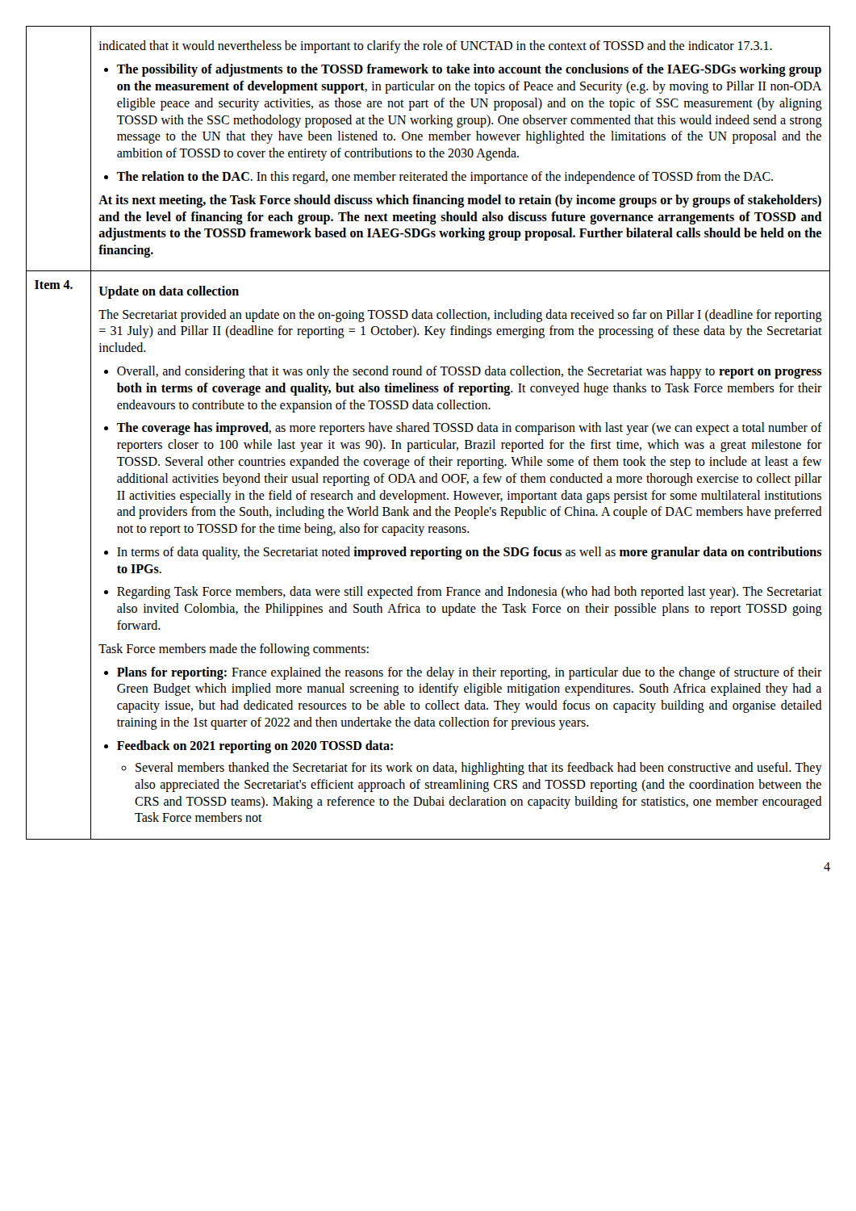| | indicated that it would nevertheless be important to clarify the role of UNCTAD in the context of TOSSD and the indicator 17.3.1. The possibility of adjustments to the TOSSD framework to take into account the conclusions of the IAEG-SDGs working group on the measurement of development support , in particular on the topics of Peace and Security (e.g. by moving to Pillar II non-ODA eligible peace and security activities, as those are not part of the UN proposal) and on the topic of SSC measurement (by aligning TOSSD with the SSC methodology proposed at the UN working group). One observer commented that this would indeed send a strong message to the UN that they have been listened to. One member however highlighted the limitations of the UN proposal and the ambition of TOSSD to cover the entirety of contributions to the 2030 Agenda. The relation to the DAC . In this regard, one member reiterated the importance of the independence of TOSSD from the DAC. At its next meeting, the Task Force should discuss which financing model to retain (by income groups or by groups of stakeholders) and the level of financing for each group. The next meeting should also discuss future governance arrangements of TOSSD and adjustments to the TOSSD framework based on IAEG-SDGs working group proposal. Further bilateral calls should be held on the financing. |
| Item 4. | Update on data collection The Secretariat provided an update on the on-going TOSSD data collection, including data received so far on Pillar I (deadline for reporting = 31 July) and Pillar II (deadline for reporting = 1 October). Key findings emerging from the processing of these data by the Secretariat included. Overall, and considering that it was only the second round of TOSSD data collection, the Secretariat was happy to report on progress both in terms of coverage and quality, but also timeliness of reporting . It conveyed huge thanks to Task Force members for their endeavours to contribute to the expansion of the TOSSD data collection. The coverage has improved , as more reporters have shared TOSSD data in comparison with last year (we can expect a total number of reporters closer to 100 while last year it was 90). In particular, Brazil reported for the first time, which was a great milestone for TOSSD. Several other countries expanded the coverage of their reporting. While some of them took the step to include at least a few additional activities beyond their usual reporting of ODA and OOF, a few of them conducted a more thorough exercise to collect pillar II activities especially in the field of research and development. However, important data gaps persist for some multilateral institutions and providers from the South, including the World Bank and the People's Republic of China. A couple of DAC members have preferred not to report to TOSSD for the time being, also for capacity reasons. In terms of data quality, the Secretariat noted improved reporting on the SDG focus as well as more granular data on contributions to IPGs . Regarding Task Force members, data were still expected from France and Indonesia (who had both reported last year). The Secretariat also invited Colombia, the Philippines and South Africa to update the Task Force on their possible plans to report TOSSD going forward. Task Force members made the following comments: Plans for reporting: France explained the reasons for the delay in their reporting, in particular due to the change of structure of their Green Budget which implied more manual screening to identify eligible mitigation expenditures. South Africa explained they had a capacity issue, but had dedicated resources to be able to collect data. They would focus on capacity building and organise detailed training in the 1st quarter of 2022 and then undertake the data collection for previous years. Feedback on 2021 reporting on 2020 TOSSD data: Several members thanked the Secretariat for its work on data, highlighting that its feedback had been constructive and useful. They also appreciated the Secretariat's efficient approach of streamlining CRS and TOSSD reporting (and the coordination between the CRS and TOSSD teams). Making a reference to the Dubai declaration on capacity building for statistics, one member encouraged Task Force members not |
4